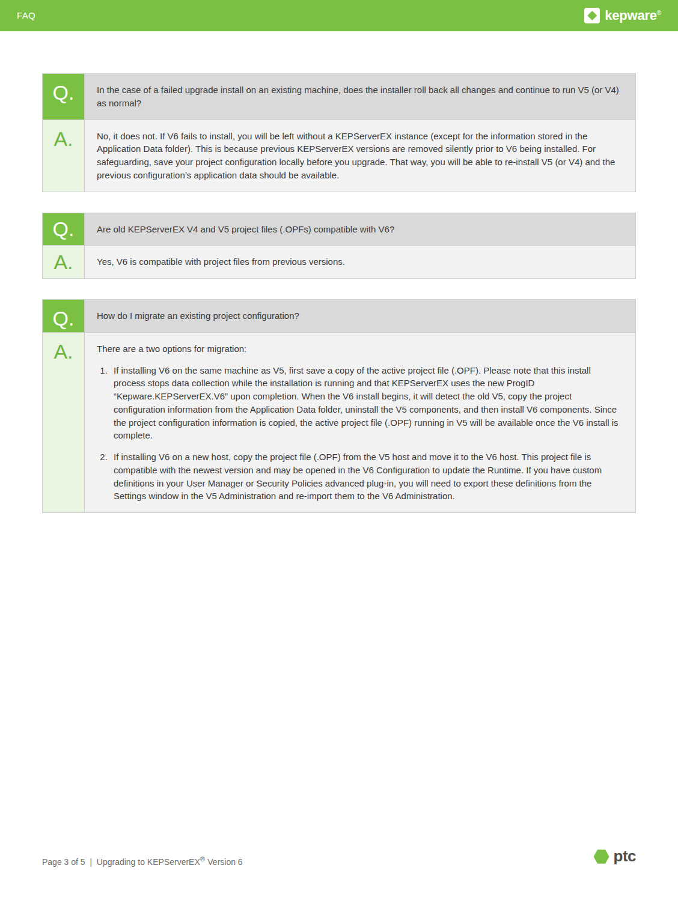FAQ
kepware®
Q.
In the case of a failed upgrade install on an existing machine, does the installer roll back all changes and continue to run V5 (or V4) as normal?
A.
No, it does not. If V6 fails to install, you will be left without a KEPServerEX instance (except for the information stored in the Application Data folder). This is because previous KEPServerEX versions are removed silently prior to V6 being installed. For safeguarding, save your project configuration locally before you upgrade. That way, you will be able to re-install V5 (or V4) and the previous configuration’s application data should be available.
Q.
Are old KEPServerEX V4 and V5 project files (.OPFs) compatible with V6?
A.
Yes, V6 is compatible with project files from previous versions.
Q.
How do I migrate an existing project configuration?
A.
There are a two options for migration:
If installing V6 on the same machine as V5, first save a copy of the active project file (.OPF). Please note that this install process stops data collection while the installation is running and that KEPServerEX uses the new ProgID “Kepware.KEPServerEX.V6” upon completion. When the V6 install begins, it will detect the old V5, copy the project configuration information from the Application Data folder, uninstall the V5 components, and then install V6 components. Since the project configuration information is copied, the active project file (.OPF) running in V5 will be available once the V6 install is complete.
If installing V6 on a new host, copy the project file (.OPF) from the V5 host and move it to the V6 host. This project file is compatible with the newest version and may be opened in the V6 Configuration to update the Runtime. If you have custom definitions in your User Manager or Security Policies advanced plug-in, you will need to export these definitions from the Settings window in the V5 Administration and re-import them to the V6 Administration.
Page 3 of 5 | Upgrading to KEPServerEX® Version 6
ptc